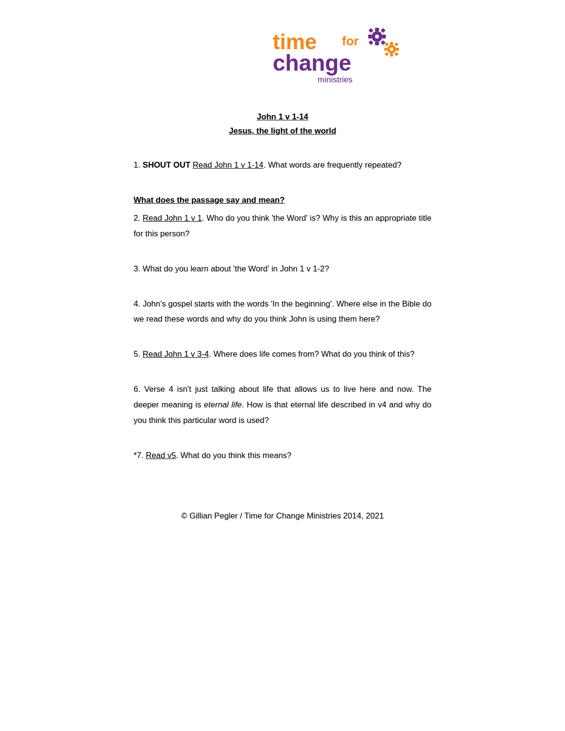time for change ministries
John 1 v 1-14
Jesus, the light of the world
1. SHOUT OUT Read John 1 v 1-14. What words are frequently repeated?
What does the passage say and mean?
2. Read John 1 v 1. Who do you think 'the Word' is? Why is this an appropriate title for this person?
3. What do you learn about 'the Word' in John 1 v 1-2?
4. John's gospel starts with the words 'In the beginning'. Where else in the Bible do we read these words and why do you think John is using them here?
5. Read John 1 v 3-4. Where does life comes from? What do you think of this?
6. Verse 4 isn't just talking about life that allows us to live here and now. The deeper meaning is eternal life. How is that eternal life described in v4 and why do you think this particular word is used?
*7. Read v5. What do you think this means?
© Gillian Pegler / Time for Change Ministries 2014, 2021